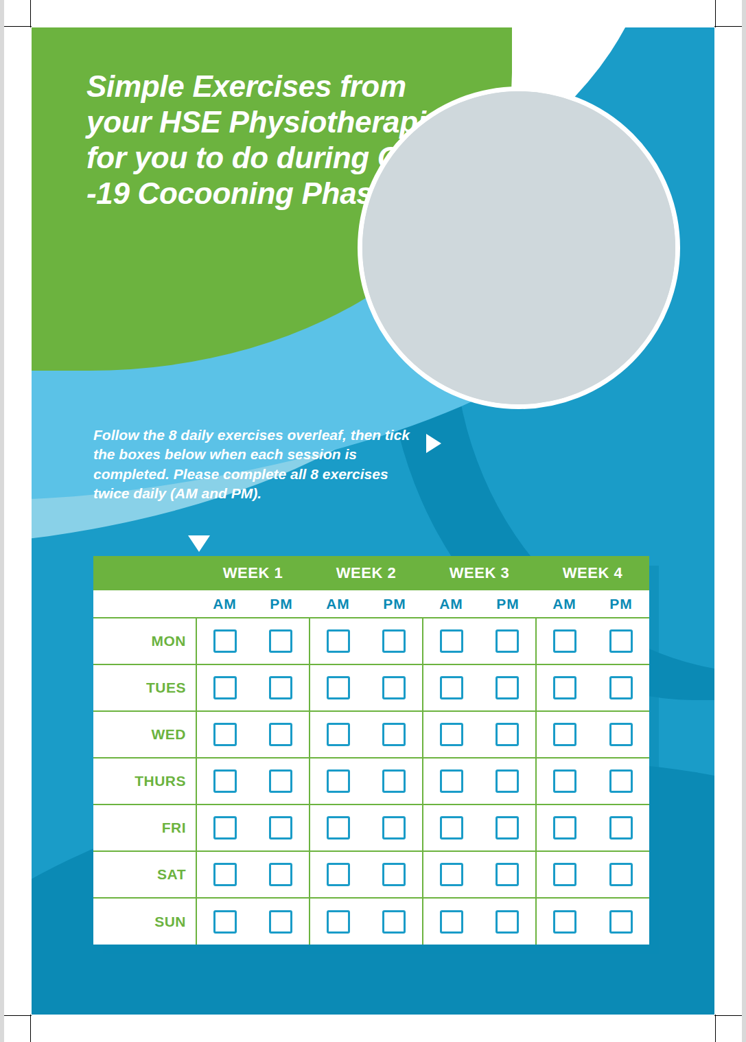Simple Exercises from your HSE Physiotherapist for you to do during Covid -19 Cocooning Phase.
Follow the 8 daily exercises overleaf, then tick the boxes below when each session is completed. Please complete all 8 exercises twice daily (AM and PM).
Four week exercise tracker with AM and PM tick boxes for each day
| Day | WEEK 1 | WEEK 2 | WEEK 3 | WEEK 4 |
| --- | --- | --- | --- | --- |
| | AM PM | AM PM | AM PM | AM PM |
| MON | | | | |
| TUES | | | | |
| WED | | | | |
| THURS | | | | |
| FRI | | | | |
| SAT | | | | |
| SUN | | | | |